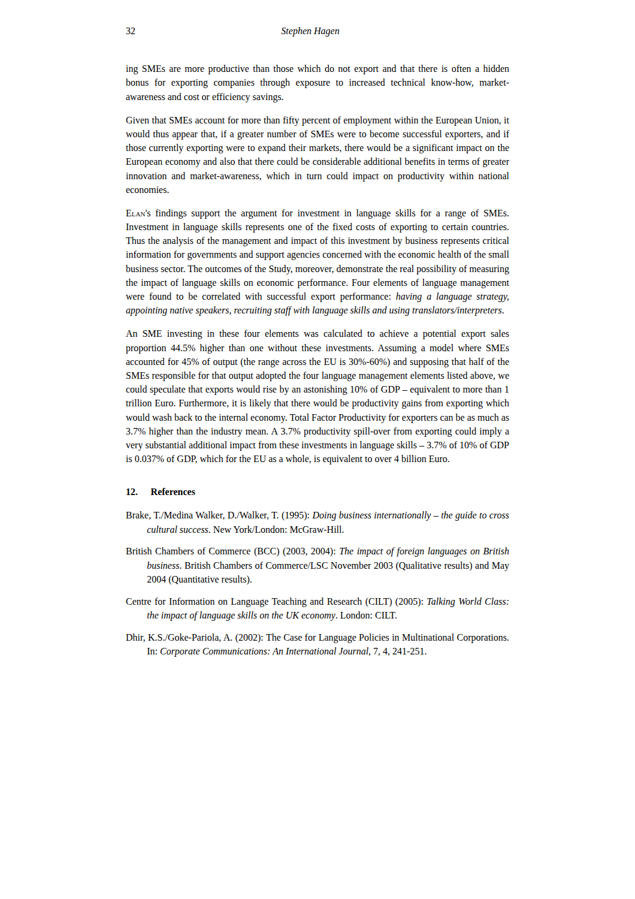32 Stephen Hagen
ing SMEs are more productive than those which do not export and that there is often a hidden bonus for exporting companies through exposure to increased technical know-how, market-awareness and cost or efficiency savings.
Given that SMEs account for more than fifty percent of employment within the European Union, it would thus appear that, if a greater number of SMEs were to become successful exporters, and if those currently exporting were to expand their markets, there would be a significant impact on the European economy and also that there could be considerable additional benefits in terms of greater innovation and market-awareness, which in turn could impact on productivity within national economies.
Elan's findings support the argument for investment in language skills for a range of SMEs. Investment in language skills represents one of the fixed costs of exporting to certain countries. Thus the analysis of the management and impact of this investment by business represents critical information for governments and support agencies concerned with the economic health of the small business sector. The outcomes of the Study, moreover, demonstrate the real possibility of measuring the impact of language skills on economic performance. Four elements of language management were found to be correlated with successful export performance: having a language strategy, appointing native speakers, recruiting staff with language skills and using translators/interpreters.
An SME investing in these four elements was calculated to achieve a potential export sales proportion 44.5% higher than one without these investments. Assuming a model where SMEs accounted for 45% of output (the range across the EU is 30%-60%) and supposing that half of the SMEs responsible for that output adopted the four language management elements listed above, we could speculate that exports would rise by an astonishing 10% of GDP – equivalent to more than 1 trillion Euro. Furthermore, it is likely that there would be productivity gains from exporting which would wash back to the internal economy. Total Factor Productivity for exporters can be as much as 3.7% higher than the industry mean. A 3.7% productivity spill-over from exporting could imply a very substantial additional impact from these investments in language skills – 3.7% of 10% of GDP is 0.037% of GDP, which for the EU as a whole, is equivalent to over 4 billion Euro.
12. References
Brake, T./Medina Walker, D./Walker, T. (1995): Doing business internationally – the guide to cross cultural success. New York/London: McGraw-Hill.
British Chambers of Commerce (BCC) (2003, 2004): The impact of foreign languages on British business. British Chambers of Commerce/LSC November 2003 (Qualitative results) and May 2004 (Quantitative results).
Centre for Information on Language Teaching and Research (CILT) (2005): Talking World Class: the impact of language skills on the UK economy. London: CILT.
Dhir, K.S./Goke-Pariola, A. (2002): The Case for Language Policies in Multinational Corporations. In: Corporate Communications: An International Journal, 7, 4, 241-251.